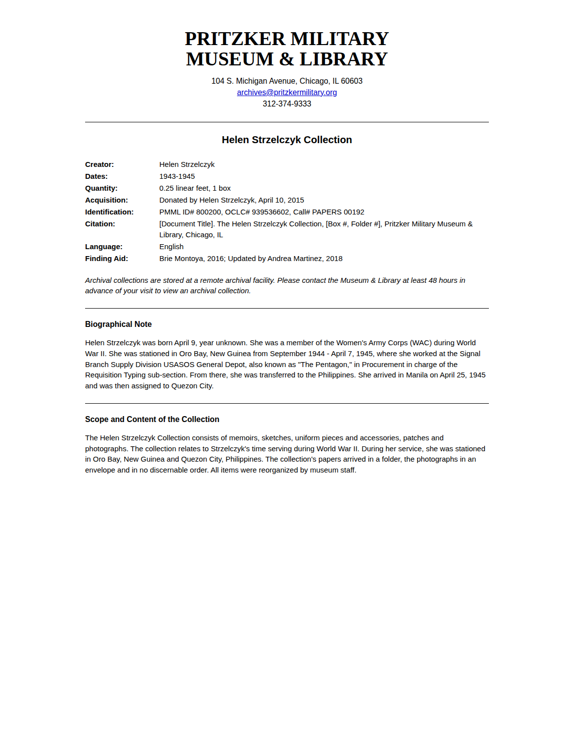PRITZKER MILITARY
MUSEUM & LIBRARY
104 S. Michigan Avenue, Chicago, IL 60603
archives@pritzkermilitary.org
312-374-9333
Helen Strzelczyk Collection
| Creator: | Helen Strzelczyk |
| Dates: | 1943-1945 |
| Quantity: | 0.25 linear feet, 1 box |
| Acquisition: | Donated by Helen Strzelczyk, April 10, 2015 |
| Identification: | PMML ID# 800200, OCLC# 939536602, Call# PAPERS 00192 |
| Citation: | [Document Title]. The Helen Strzelczyk Collection, [Box #, Folder #], Pritzker Military Museum & Library, Chicago, IL |
| Language: | English |
| Finding Aid: | Brie Montoya, 2016; Updated by Andrea Martinez, 2018 |
Archival collections are stored at a remote archival facility. Please contact the Museum & Library at least 48 hours in advance of your visit to view an archival collection.
Biographical Note
Helen Strzelczyk was born April 9, year unknown. She was a member of the Women's Army Corps (WAC) during World War II. She was stationed in Oro Bay, New Guinea from September 1944 - April 7, 1945, where she worked at the Signal Branch Supply Division USASOS General Depot, also known as "The Pentagon," in Procurement in charge of the Requisition Typing sub-section. From there, she was transferred to the Philippines. She arrived in Manila on April 25, 1945 and was then assigned to Quezon City.
Scope and Content of the Collection
The Helen Strzelczyk Collection consists of memoirs, sketches, uniform pieces and accessories, patches and photographs. The collection relates to Strzelczyk's time serving during World War II. During her service, she was stationed in Oro Bay, New Guinea and Quezon City, Philippines. The collection's papers arrived in a folder, the photographs in an envelope and in no discernable order. All items were reorganized by museum staff.